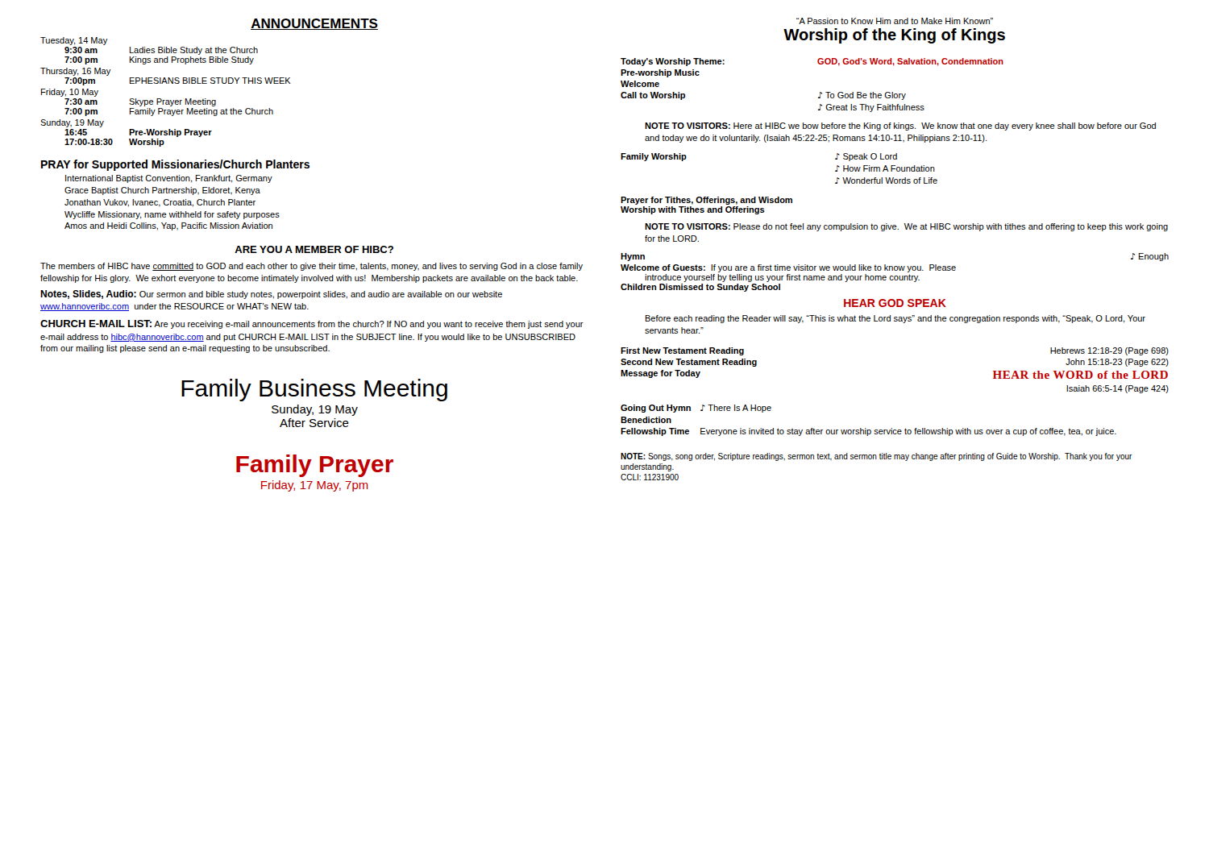ANNOUNCEMENTS
Tuesday, 14 May
9:30 am Ladies Bible Study at the Church
7:00 pm Kings and Prophets Bible Study
Thursday, 16 May
7:00pm EPHESIANS BIBLE STUDY THIS WEEK
Friday, 10 May
7:30 am Skype Prayer Meeting
7:00 pm Family Prayer Meeting at the Church
Sunday, 19 May
16:45 Pre-Worship Prayer
17:00-18:30 Worship
PRAY for Supported Missionaries/Church Planters
International Baptist Convention, Frankfurt, Germany
Grace Baptist Church Partnership, Eldoret, Kenya
Jonathan Vukov, Ivanec, Croatia, Church Planter
Wycliffe Missionary, name withheld for safety purposes
Amos and Heidi Collins, Yap, Pacific Mission Aviation
ARE YOU A MEMBER OF HIBC?
The members of HIBC have committed to GOD and each other to give their time, talents, money, and lives to serving God in a close family fellowship for His glory. We exhort everyone to become intimately involved with us! Membership packets are available on the back table.
Notes, Slides, Audio: Our sermon and bible study notes, powerpoint slides, and audio are available on our website www.hannoveribc.com under the RESOURCE or WHAT's NEW tab.
CHURCH E-MAIL LIST: Are you receiving e-mail announcements from the church? If NO and you want to receive them just send your e-mail address to hibc@hannoveribc.com and put CHURCH E-MAIL LIST in the SUBJECT line. If you would like to be UNSUBSCRIBED from our mailing list please send an e-mail requesting to be unsubscribed.
Family Business Meeting
Sunday, 19 May
After Service
Family Prayer
Friday, 17 May, 7pm
“A Passion to Know Him and to Make Him Known”
Worship of the King of Kings
| Today's Worship Theme: | GOD, God's Word, Salvation, Condemnation |
| Pre-worship Music | |
| Welcome | |
| Call to Worship | ♪ To God Be the Glory |
| | ♪ Great Is Thy Faithfulness |
NOTE TO VISITORS: Here at HIBC we bow before the King of kings. We know that one day every knee shall bow before our God and today we do it voluntarily. (Isaiah 45:22-25; Romans 14:10-11, Philippians 2:10-11).
| Family Worship | ♪ Speak O Lord |
| | ♪ How Firm A Foundation |
| | ♪ Wonderful Words of Life |
Prayer for Tithes, Offerings, and Wisdom
Worship with Tithes and Offerings
NOTE TO VISITORS: Please do not feel any compulsion to give. We at HIBC worship with tithes and offering to keep this work going for the LORD.
| Hymn | ♪ Enough |
Welcome of Guests: If you are a first time visitor we would like to know you. Please
introduce yourself by telling us your first name and your home country.
Children Dismissed to Sunday School
HEAR GOD SPEAK
Before each reading the Reader will say, “This is what the Lord says” and the congregation responds with, “Speak, O Lord, Your servants hear.”
| First New Testament Reading | Hebrews 12:18-29 (Page 698) |
| Second New Testament Reading | John 15:18-23 (Page 622) |
| Message for Today | HEAR the WORD of the LORD |
| | Isaiah 66:5-14 (Page 424) |
| Going Out Hymn | ♪ There Is A Hope |
| Benediction | |
| Fellowship Time | Everyone is invited to stay after our worship service to fellowship with us over a cup of coffee, tea, or juice. |
NOTE: Songs, song order, Scripture readings, sermon text, and sermon title may change after printing of Guide to Worship. Thank you for your understanding.
CCLI: 11231900